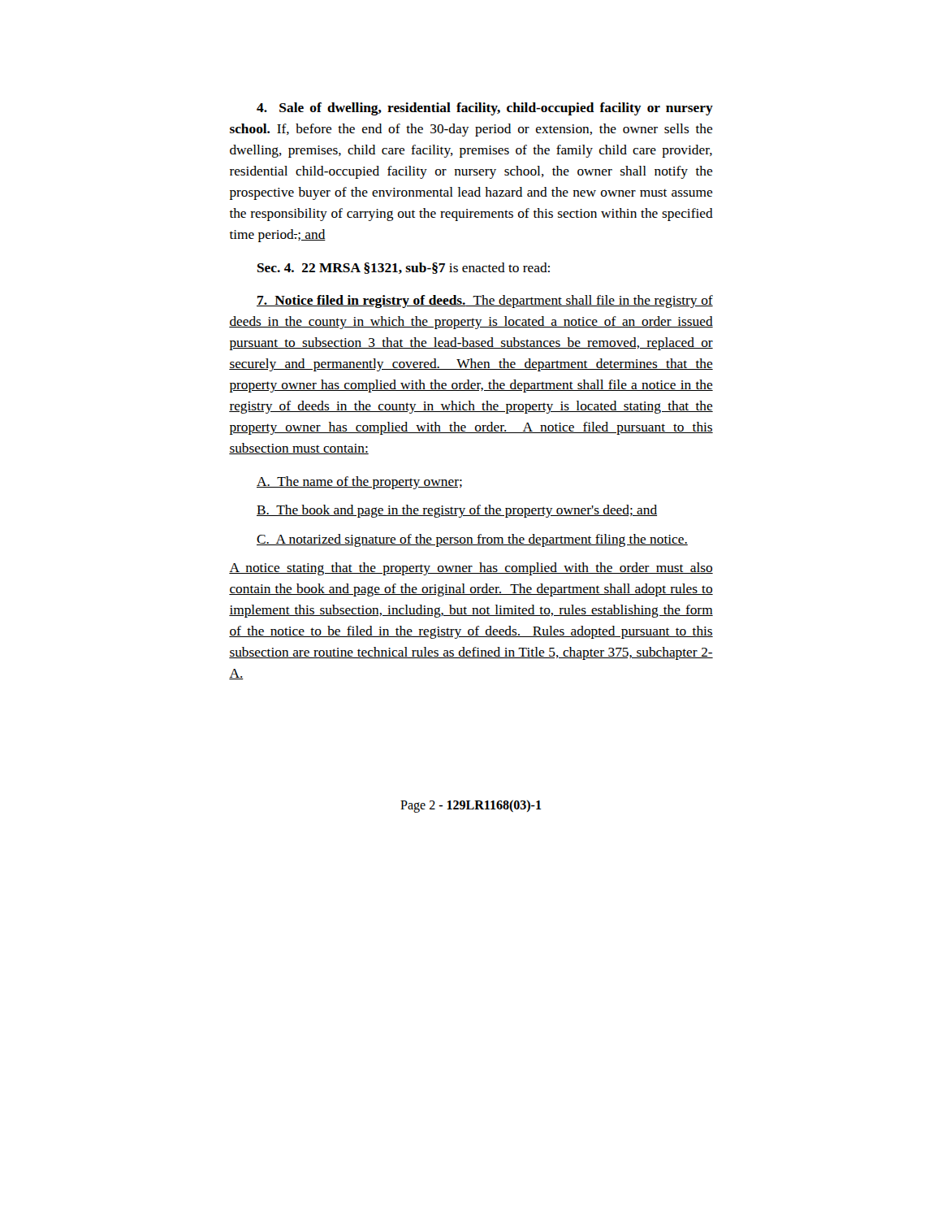4. Sale of dwelling, residential facility, child-occupied facility or nursery school. If, before the end of the 30-day period or extension, the owner sells the dwelling, premises, child care facility, premises of the family child care provider, residential child-occupied facility or nursery school, the owner shall notify the prospective buyer of the environmental lead hazard and the new owner must assume the responsibility of carrying out the requirements of this section within the specified time period.; and
Sec. 4. 22 MRSA §1321, sub-§7 is enacted to read:
7. Notice filed in registry of deeds. The department shall file in the registry of deeds in the county in which the property is located a notice of an order issued pursuant to subsection 3 that the lead-based substances be removed, replaced or securely and permanently covered. When the department determines that the property owner has complied with the order, the department shall file a notice in the registry of deeds in the county in which the property is located stating that the property owner has complied with the order. A notice filed pursuant to this subsection must contain:
A. The name of the property owner;
B. The book and page in the registry of the property owner's deed; and
C. A notarized signature of the person from the department filing the notice.
A notice stating that the property owner has complied with the order must also contain the book and page of the original order. The department shall adopt rules to implement this subsection, including, but not limited to, rules establishing the form of the notice to be filed in the registry of deeds. Rules adopted pursuant to this subsection are routine technical rules as defined in Title 5, chapter 375, subchapter 2-A.
Page 2 - 129LR1168(03)-1